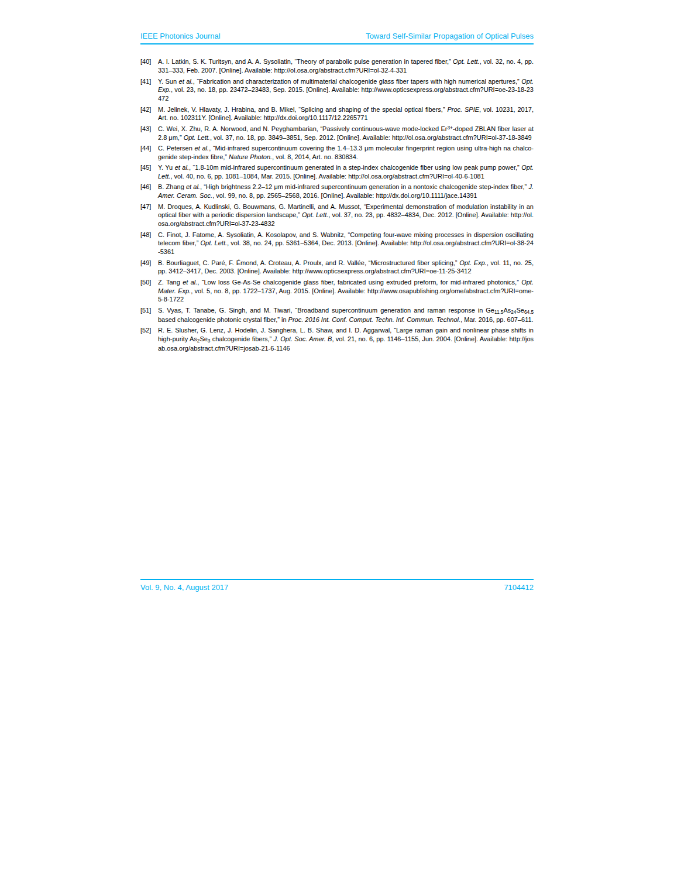IEEE Photonics Journal
Toward Self-Similar Propagation of Optical Pulses
[40] A. I. Latkin, S. K. Turitsyn, and A. A. Sysoliatin, “Theory of parabolic pulse generation in tapered fiber,” Opt. Lett., vol. 32, no. 4, pp. 331–333, Feb. 2007. [Online]. Available: http://ol.osa.org/abstract.cfm?URI=ol-32-4-331
[41] Y. Sun et al., “Fabrication and characterization of multimaterial chalcogenide glass fiber tapers with high numerical apertures,” Opt. Exp., vol. 23, no. 18, pp. 23472–23483, Sep. 2015. [Online]. Available: http://www.opticsexpress.org/abstract.cfm?URI=oe-23-18-23472
[42] M. Jelinek, V. Hlavaty, J. Hrabina, and B. Mikel, “Splicing and shaping of the special optical fibers,” Proc. SPIE, vol. 10231, 2017, Art. no. 102311Y. [Online]. Available: http://dx.doi.org/10.1117/12.2265771
[43] C. Wei, X. Zhu, R. A. Norwood, and N. Peyghambarian, “Passively continuous-wave mode-locked Er3+-doped ZBLAN fiber laser at 2.8 μm,” Opt. Lett., vol. 37, no. 18, pp. 3849–3851, Sep. 2012. [Online]. Available: http://ol.osa.org/abstract.cfm?URI=ol-37-18-3849
[44] C. Petersen et al., “Mid-infrared supercontinuum covering the 1.4–13.3 μm molecular fingerprint region using ultra-high na chalcogenide step-index fibre,” Nature Photon., vol. 8, 2014, Art. no. 830834.
[45] Y. Yu et al., “1.8-10m mid-infrared supercontinuum generated in a step-index chalcogenide fiber using low peak pump power,” Opt. Lett., vol. 40, no. 6, pp. 1081–1084, Mar. 2015. [Online]. Available: http://ol.osa.org/abstract.cfm?URI=ol-40-6-1081
[46] B. Zhang et al., “High brightness 2.2–12 μm mid-infrared supercontinuum generation in a nontoxic chalcogenide step-index fiber,” J. Amer. Ceram. Soc., vol. 99, no. 8, pp. 2565–2568, 2016. [Online]. Available: http://dx.doi.org/10.1111/jace.14391
[47] M. Droques, A. Kudlinski, G. Bouwmans, G. Martinelli, and A. Mussot, “Experimental demonstration of modulation instability in an optical fiber with a periodic dispersion landscape,” Opt. Lett., vol. 37, no. 23, pp. 4832–4834, Dec. 2012. [Online]. Available: http://ol.osa.org/abstract.cfm?URI=ol-37-23-4832
[48] C. Finot, J. Fatome, A. Sysoliatin, A. Kosolapov, and S. Wabnitz, “Competing four-wave mixing processes in dispersion oscillating telecom fiber,” Opt. Lett., vol. 38, no. 24, pp. 5361–5364, Dec. 2013. [Online]. Available: http://ol.osa.org/abstract.cfm?URI=ol-38-24-5361
[49] B. Bourliaguet, C. Paré, F. Émond, A. Croteau, A. Proulx, and R. Vallée, “Microstructured fiber splicing,” Opt. Exp., vol. 11, no. 25, pp. 3412–3417, Dec. 2003. [Online]. Available: http://www.opticsexpress.org/abstract.cfm?URI=oe-11-25-3412
[50] Z. Tang et al., “Low loss Ge-As-Se chalcogenide glass fiber, fabricated using extruded preform, for mid-infrared photonics,” Opt. Mater. Exp., vol. 5, no. 8, pp. 1722–1737, Aug. 2015. [Online]. Available: http://www.osapublishing.org/ome/abstract.cfm?URI=ome-5-8-1722
[51] S. Vyas, T. Tanabe, G. Singh, and M. Tiwari, “Broadband supercontinuum generation and raman response in Ge11.5As24Se64.5 based chalcogenide photonic crystal fiber,” in Proc. 2016 Int. Conf. Comput. Techn. Inf. Commun. Technol., Mar. 2016, pp. 607–611.
[52] R. E. Slusher, G. Lenz, J. Hodelin, J. Sanghera, L. B. Shaw, and I. D. Aggarwal, “Large raman gain and nonlinear phase shifts in high-purity As2Se3 chalcogenide fibers,” J. Opt. Soc. Amer. B, vol. 21, no. 6, pp. 1146–1155, Jun. 2004. [Online]. Available: http://josab.osa.org/abstract.cfm?URI=josab-21-6-1146
Vol. 9, No. 4, August 2017
7104412